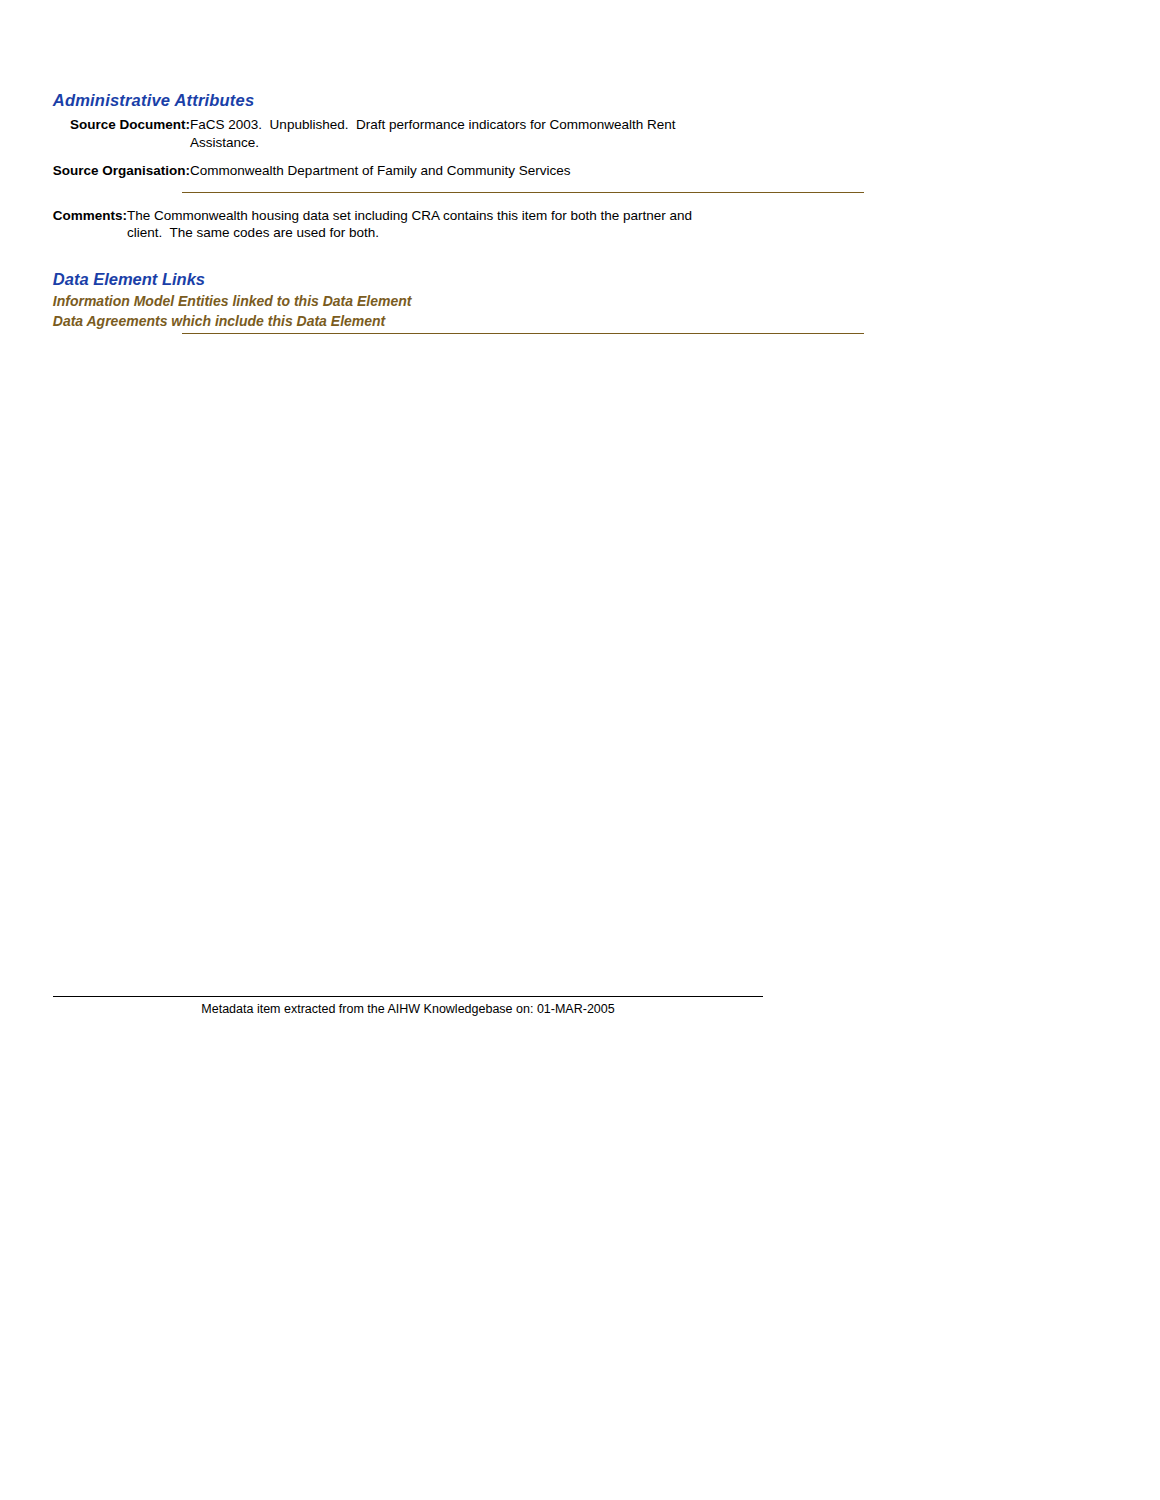Administrative Attributes
| Source Document: | FaCS 2003. Unpublished. Draft performance indicators for Commonwealth Rent Assistance. |
| Source Organisation: | Commonwealth Department of Family and Community Services |
| Comments: | The Commonwealth housing data set including CRA contains this item for both the partner and client. The same codes are used for both. |
Data Element Links
Information Model Entities linked to this Data Element
Data Agreements which include this Data Element
Metadata item extracted from the AIHW Knowledgebase on: 01-MAR-2005